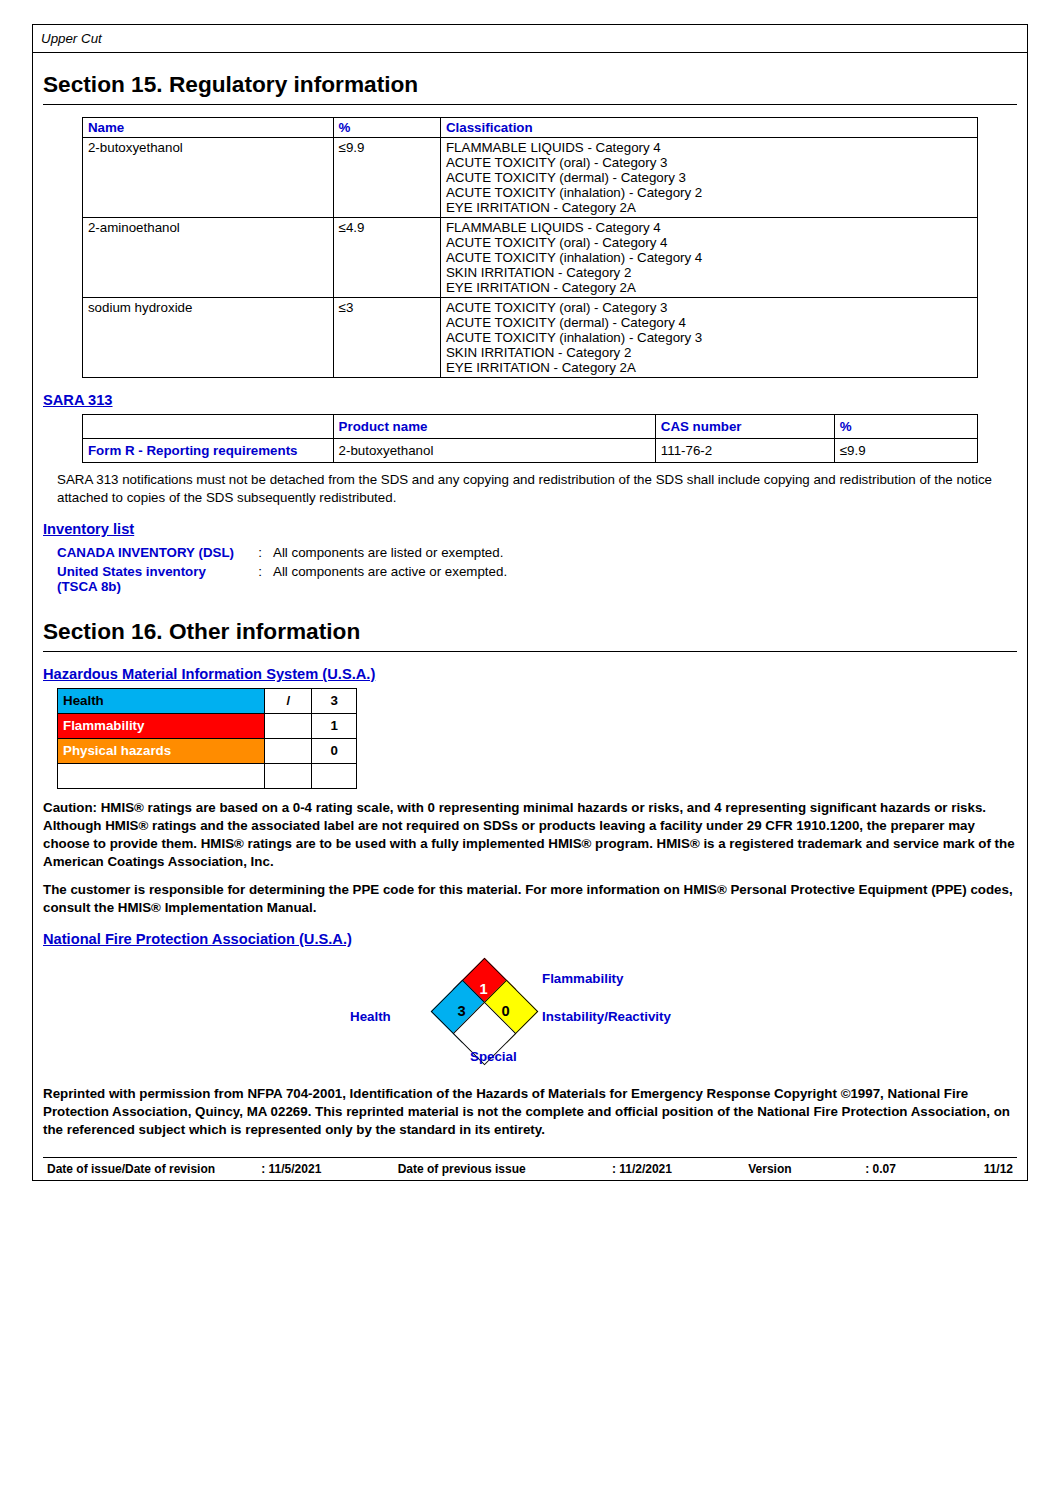Upper Cut
Section 15. Regulatory information
| Name | % | Classification |
| --- | --- | --- |
| 2-butoxyethanol | ≤9.9 | FLAMMABLE LIQUIDS - Category 4 ACUTE TOXICITY (oral) - Category 3 ACUTE TOXICITY (dermal) - Category 3 ACUTE TOXICITY (inhalation) - Category 2 EYE IRRITATION - Category 2A |
| 2-aminoethanol | ≤4.9 | FLAMMABLE LIQUIDS - Category 4 ACUTE TOXICITY (oral) - Category 4 ACUTE TOXICITY (inhalation) - Category 4 SKIN IRRITATION - Category 2 EYE IRRITATION - Category 2A |
| sodium hydroxide | ≤3 | ACUTE TOXICITY (oral) - Category 3 ACUTE TOXICITY (dermal) - Category 4 ACUTE TOXICITY (inhalation) - Category 3 SKIN IRRITATION - Category 2 EYE IRRITATION - Category 2A |
SARA 313
| | Product name | CAS number | % |
| --- | --- | --- | --- |
| Form R - Reporting requirements | 2-butoxyethanol | 111-76-2 | ≤9.9 |
SARA 313 notifications must not be detached from the SDS and any copying and redistribution of the SDS shall include copying and redistribution of the notice attached to copies of the SDS subsequently redistributed.
Inventory list
| CANADA INVENTORY (DSL) | : | All components are listed or exempted. |
| United States inventory (TSCA 8b) | : | All components are active or exempted. |
Section 16. Other information
Hazardous Material Information System (U.S.A.)
| Health | / | 3 |
| Flammability | | 1 |
| Physical hazards | | 0 |
Caution: HMIS® ratings are based on a 0-4 rating scale, with 0 representing minimal hazards or risks, and 4 representing significant hazards or risks. Although HMIS® ratings and the associated label are not required on SDSs or products leaving a facility under 29 CFR 1910.1200, the preparer may choose to provide them. HMIS® ratings are to be used with a fully implemented HMIS® program. HMIS® is a registered trademark and service mark of the American Coatings Association, Inc.
The customer is responsible for determining the PPE code for this material. For more information on HMIS® Personal Protective Equipment (PPE) codes, consult the HMIS® Implementation Manual.
National Fire Protection Association (U.S.A.)
1
3
0
Flammability
Health
Instability/Reactivity
Special
Reprinted with permission from NFPA 704-2001, Identification of the Hazards of Materials for Emergency Response Copyright ©1997, National Fire Protection Association, Quincy, MA 02269. This reprinted material is not the complete and official position of the National Fire Protection Association, on the referenced subject which is represented only by the standard in its entirety.
| Date of issue/Date of revision | : 11/5/2021 | Date of previous issue | : 11/2/2021 | Version | : 0.07 | 11/12 |